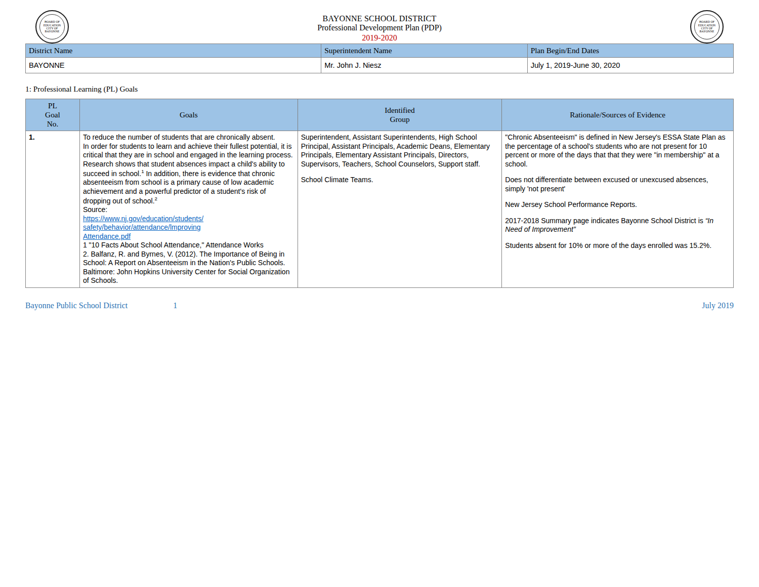BOARD OF EDUCATION
CITY OF BAYONNE
BOARD OF EDUCATION
CITY OF BAYONNE
BAYONNE SCHOOL DISTRICT
Professional Development Plan (PDP)
2019-2020
| District Name | Superintendent Name | Plan Begin/End Dates |
| --- | --- | --- |
| BAYONNE | Mr. John J. Niesz | July 1, 2019-June 30, 2020 |
1: Professional Learning (PL) Goals
| PL Goal No. | Goals | Identified Group | Rationale/Sources of Evidence |
| --- | --- | --- | --- |
| 1. | To reduce the number of students that are chronically absent. In order for students to learn and achieve their fullest potential, it is critical that they are in school and engaged in the learning process. Research shows that student absences impact a child's ability to succeed in school. 1 In addition, there is evidence that chronic absenteeism from school is a primary cause of low academic achievement and a powerful predictor of a student's risk of dropping out of school. 2 Source: https://www.nj.gov/education/students/ safety/behavior/attendance/lmproving Attendance.pdf 1 "10 Facts About School Attendance," Attendance Works 2. Balfanz, R. and Byrnes, V. (2012). The Importance of Being in School: A Report on Absenteeism in the Nation's Public Schools. Baltimore: John Hopkins University Center for Social Organization of Schools. | Superintendent, Assistant Superintendents, High School Principal, Assistant Principals, Academic Deans, Elementary Principals, Elementary Assistant Principals, Directors, Supervisors, Teachers, School Counselors, Support staff. School Climate Teams. | "Chronic Absenteeism" is defined in New Jersey's ESSA State Plan as the percentage of a school's students who are not present for 10 percent or more of the days that that they were "in membership" at a school. Does not differentiate between excused or unexcused absences, simply 'not present' New Jersey School Performance Reports. 2017-2018 Summary page indicates Bayonne School District is “In Need of Improvement” Students absent for 10% or more of the days enrolled was 15.2%. |
Bayonne Public School District 1
July 2019